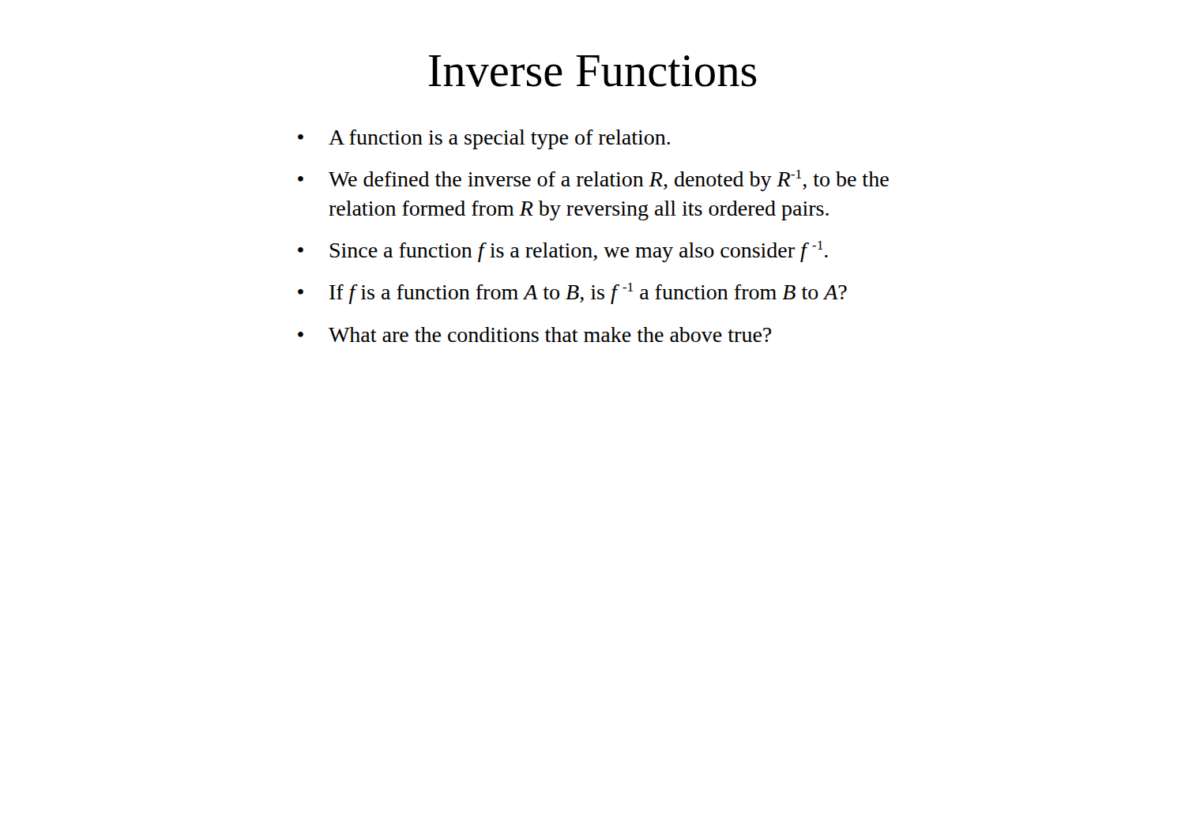Inverse Functions
A function is a special type of relation.
We defined the inverse of a relation R, denoted by R-1, to be the relation formed from R by reversing all its ordered pairs.
Since a function f is a relation, we may also consider f -1.
If f is a function from A to B, is f -1 a function from B to A?
What are the conditions that make the above true?